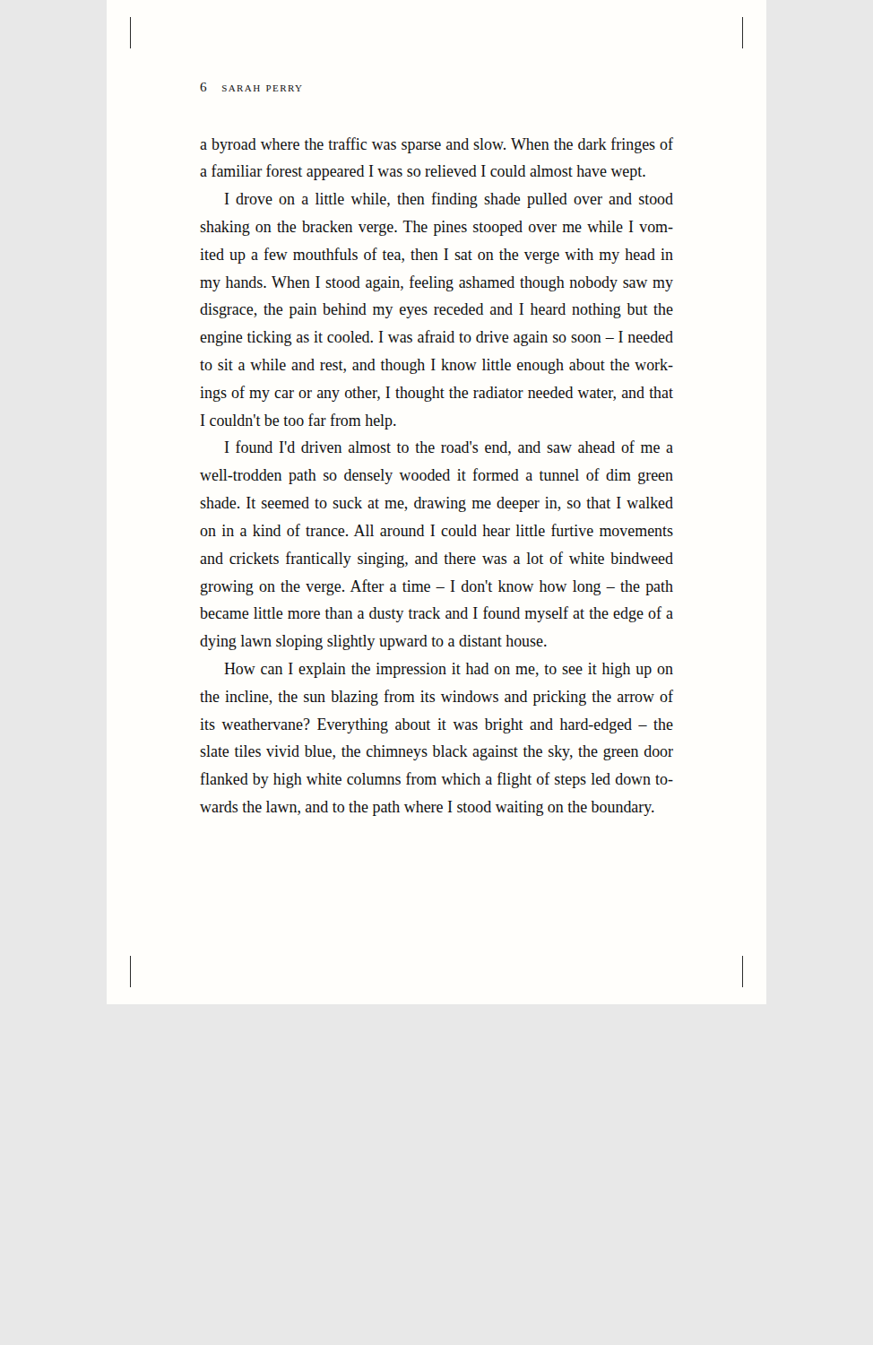6sarah perry
a byroad where the traffic was sparse and slow. When the dark fringes of a familiar forest appeared I was so relieved I could almost have wept.
I drove on a little while, then finding shade pulled over and stood shaking on the bracken verge. The pines stooped over me while I vomited up a few mouthfuls of tea, then I sat on the verge with my head in my hands. When I stood again, feeling ashamed though nobody saw my disgrace, the pain behind my eyes receded and I heard nothing but the engine ticking as it cooled. I was afraid to drive again so soon – I needed to sit a while and rest, and though I know little enough about the workings of my car or any other, I thought the radiator needed water, and that I couldn't be too far from help.
I found I'd driven almost to the road's end, and saw ahead of me a well-trodden path so densely wooded it formed a tunnel of dim green shade. It seemed to suck at me, drawing me deeper in, so that I walked on in a kind of trance. All around I could hear little furtive movements and crickets frantically singing, and there was a lot of white bindweed growing on the verge. After a time – I don't know how long – the path became little more than a dusty track and I found myself at the edge of a dying lawn sloping slightly upward to a distant house.
How can I explain the impression it had on me, to see it high up on the incline, the sun blazing from its windows and pricking the arrow of its weathervane? Everything about it was bright and hard-edged – the slate tiles vivid blue, the chimneys black against the sky, the green door flanked by high white columns from which a flight of steps led down towards the lawn, and to the path where I stood waiting on the boundary.